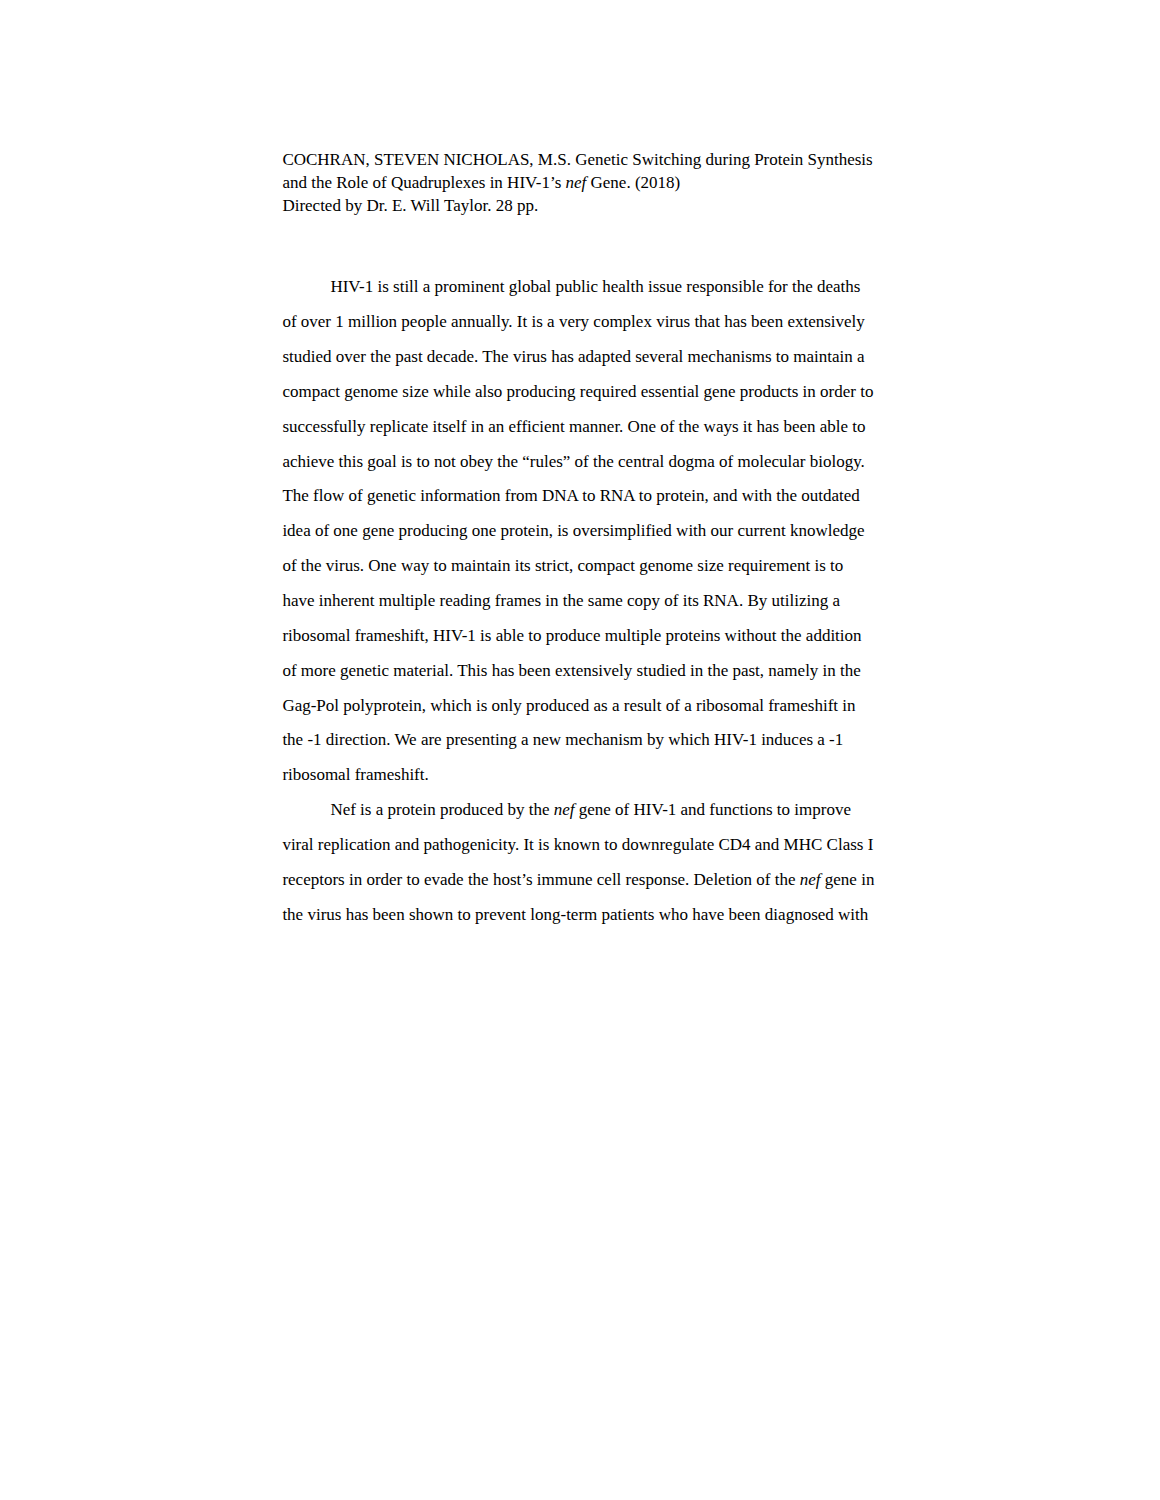COCHRAN, STEVEN NICHOLAS, M.S. Genetic Switching during Protein Synthesis and the Role of Quadruplexes in HIV-1’s nef Gene. (2018)
Directed by Dr. E. Will Taylor. 28 pp.
HIV-1 is still a prominent global public health issue responsible for the deaths of over 1 million people annually. It is a very complex virus that has been extensively studied over the past decade. The virus has adapted several mechanisms to maintain a compact genome size while also producing required essential gene products in order to successfully replicate itself in an efficient manner. One of the ways it has been able to achieve this goal is to not obey the “rules” of the central dogma of molecular biology. The flow of genetic information from DNA to RNA to protein, and with the outdated idea of one gene producing one protein, is oversimplified with our current knowledge of the virus. One way to maintain its strict, compact genome size requirement is to have inherent multiple reading frames in the same copy of its RNA. By utilizing a ribosomal frameshift, HIV-1 is able to produce multiple proteins without the addition of more genetic material. This has been extensively studied in the past, namely in the Gag-Pol polyprotein, which is only produced as a result of a ribosomal frameshift in the -1 direction. We are presenting a new mechanism by which HIV-1 induces a -1 ribosomal frameshift.
Nef is a protein produced by the nef gene of HIV-1 and functions to improve viral replication and pathogenicity. It is known to downregulate CD4 and MHC Class I receptors in order to evade the host’s immune cell response. Deletion of the nef gene in the virus has been shown to prevent long-term patients who have been diagnosed with